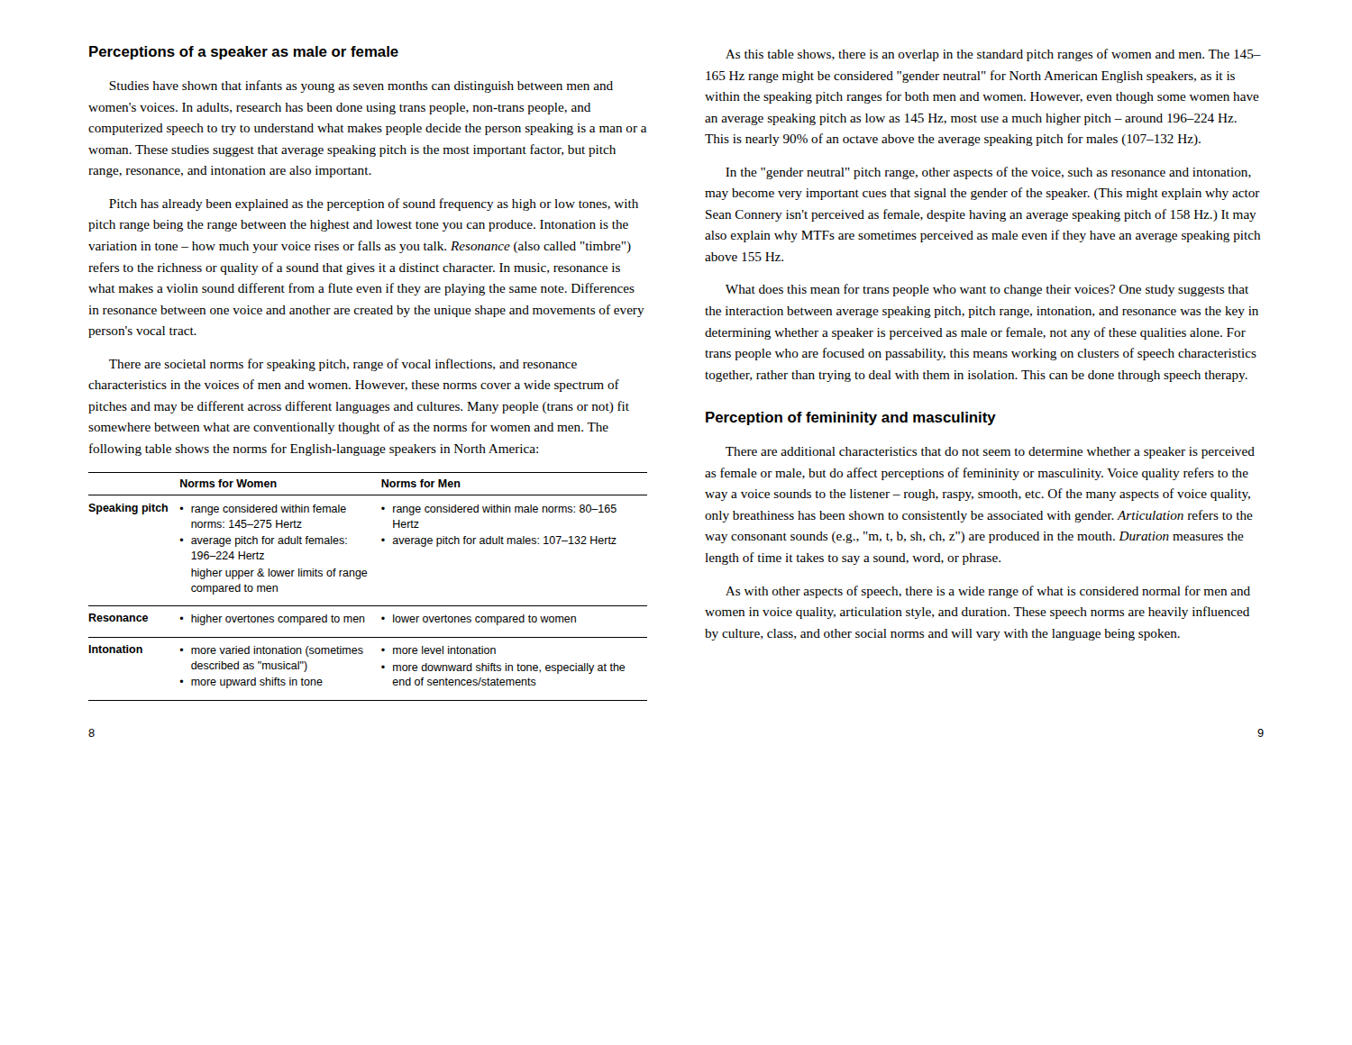Perceptions of a speaker as male or female
Studies have shown that infants as young as seven months can distinguish between men and women's voices. In adults, research has been done using trans people, non-trans people, and computerized speech to try to understand what makes people decide the person speaking is a man or a woman. These studies suggest that average speaking pitch is the most important factor, but pitch range, resonance, and intonation are also important.
Pitch has already been explained as the perception of sound frequency as high or low tones, with pitch range being the range between the highest and lowest tone you can produce. Intonation is the variation in tone – how much your voice rises or falls as you talk. Resonance (also called "timbre") refers to the richness or quality of a sound that gives it a distinct character. In music, resonance is what makes a violin sound different from a flute even if they are playing the same note. Differences in resonance between one voice and another are created by the unique shape and movements of every person's vocal tract.
There are societal norms for speaking pitch, range of vocal inflections, and resonance characteristics in the voices of men and women. However, these norms cover a wide spectrum of pitches and may be different across different languages and cultures. Many people (trans or not) fit somewhere between what are conventionally thought of as the norms for women and men. The following table shows the norms for English-language speakers in North America:
| | Norms for Women | Norms for Men |
| --- | --- | --- |
| Speaking pitch | range considered within female norms: 145–275 Hertz average pitch for adult females: 196–224 Hertz higher upper & lower limits of range compared to men | range considered within male norms: 80–165 Hertz average pitch for adult males: 107–132 Hertz |
| Resonance | higher overtones compared to men | lower overtones compared to women |
| Intonation | more varied intonation (sometimes described as "musical") more upward shifts in tone | more level intonation more downward shifts in tone, especially at the end of sentences/statements |
8
As this table shows, there is an overlap in the standard pitch ranges of women and men. The 145–165 Hz range might be considered "gender neutral" for North American English speakers, as it is within the speaking pitch ranges for both men and women. However, even though some women have an average speaking pitch as low as 145 Hz, most use a much higher pitch – around 196–224 Hz. This is nearly 90% of an octave above the average speaking pitch for males (107–132 Hz).
In the "gender neutral" pitch range, other aspects of the voice, such as resonance and intonation, may become very important cues that signal the gender of the speaker. (This might explain why actor Sean Connery isn't perceived as female, despite having an average speaking pitch of 158 Hz.) It may also explain why MTFs are sometimes perceived as male even if they have an average speaking pitch above 155 Hz.
What does this mean for trans people who want to change their voices? One study suggests that the interaction between average speaking pitch, pitch range, intonation, and resonance was the key in determining whether a speaker is perceived as male or female, not any of these qualities alone. For trans people who are focused on passability, this means working on clusters of speech characteristics together, rather than trying to deal with them in isolation. This can be done through speech therapy.
Perception of femininity and masculinity
There are additional characteristics that do not seem to determine whether a speaker is perceived as female or male, but do affect perceptions of femininity or masculinity. Voice quality refers to the way a voice sounds to the listener – rough, raspy, smooth, etc. Of the many aspects of voice quality, only breathiness has been shown to consistently be associated with gender. Articulation refers to the way consonant sounds (e.g., "m, t, b, sh, ch, z") are produced in the mouth. Duration measures the length of time it takes to say a sound, word, or phrase.
As with other aspects of speech, there is a wide range of what is considered normal for men and women in voice quality, articulation style, and duration. These speech norms are heavily influenced by culture, class, and other social norms and will vary with the language being spoken.
9